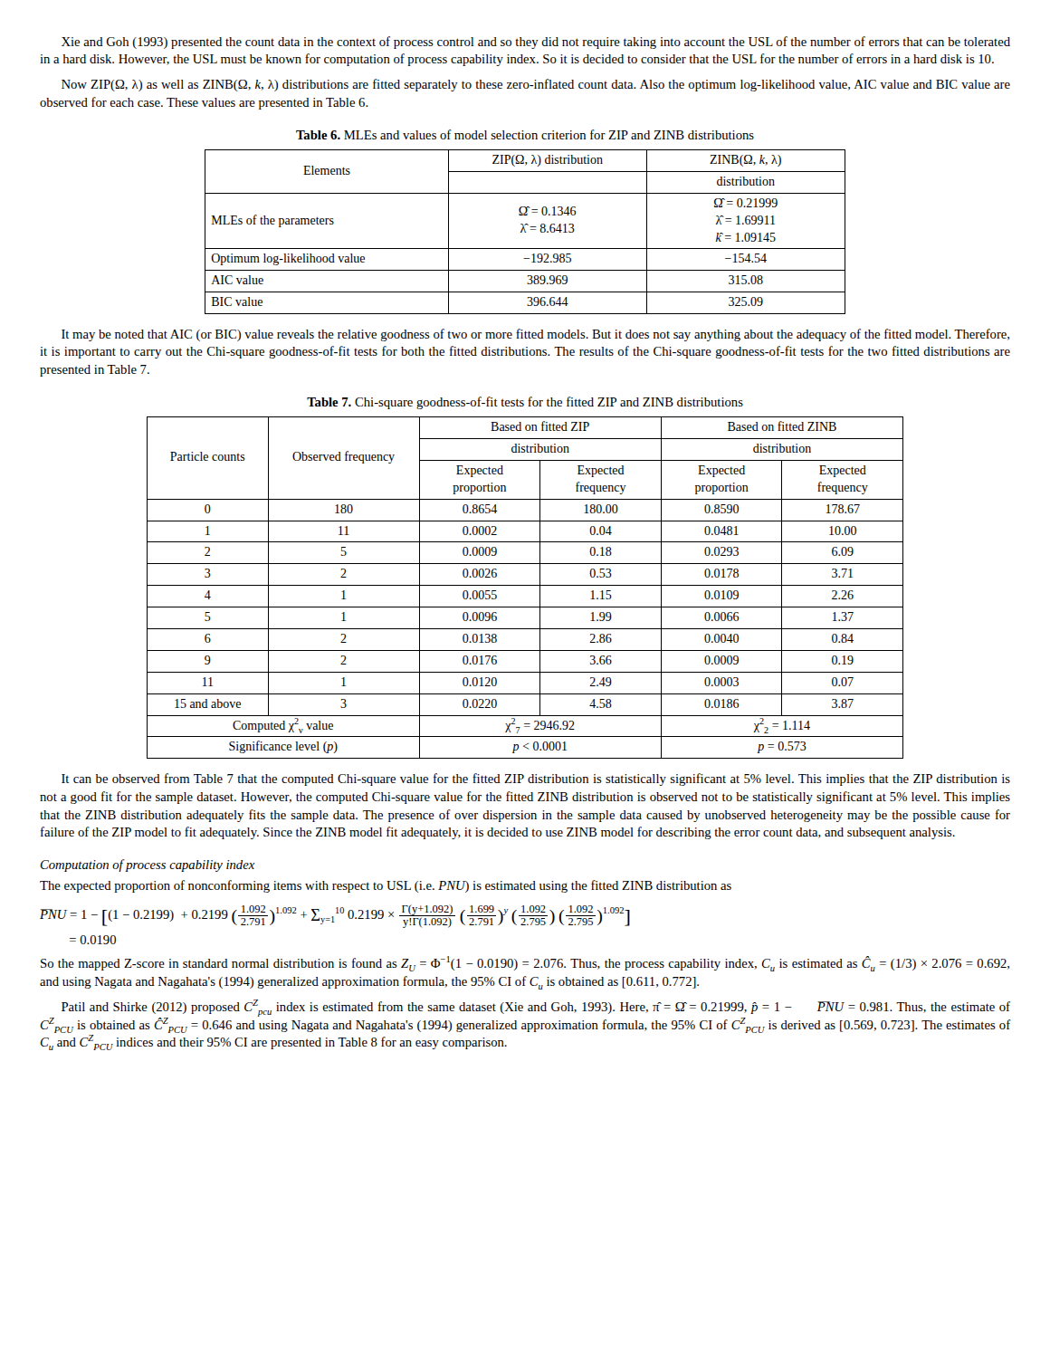Xie and Goh (1993) presented the count data in the context of process control and so they did not require taking into account the USL of the number of errors that can be tolerated in a hard disk. However, the USL must be known for computation of process capability index. So it is decided to consider that the USL for the number of errors in a hard disk is 10.
Now ZIP(Ω, λ) as well as ZINB(Ω, k, λ) distributions are fitted separately to these zero-inflated count data. Also the optimum log-likelihood value, AIC value and BIC value are observed for each case. These values are presented in Table 6.
Table 6. MLEs and values of model selection criterion for ZIP and ZINB distributions
| Elements | ZIP(Ω, λ) distribution | ZINB(Ω, k , λ) |
| --- | --- | --- |
| | distribution |
| MLEs of the parameters | Ω̂ = 0.1346 λ̂ = 8.6413 | Ω̂ = 0.21999 λ̂ = 1.69911 k ̂ = 1.09145 |
| Optimum log-likelihood value | −192.985 | −154.54 |
| AIC value | 389.969 | 315.08 |
| BIC value | 396.644 | 325.09 |
It may be noted that AIC (or BIC) value reveals the relative goodness of two or more fitted models. But it does not say anything about the adequacy of the fitted model. Therefore, it is important to carry out the Chi-square goodness-of-fit tests for both the fitted distributions. The results of the Chi-square goodness-of-fit tests for the two fitted distributions are presented in Table 7.
Table 7. Chi-square goodness-of-fit tests for the fitted ZIP and ZINB distributions
| Particle counts | Observed frequency | Based on fitted ZIP | Based on fitted ZINB |
| --- | --- | --- | --- |
| distribution | distribution |
| Expected proportion | Expected frequency | Expected proportion | Expected frequency |
| 0 | 180 | 0.8654 | 180.00 | 0.8590 | 178.67 |
| 1 | 11 | 0.0002 | 0.04 | 0.0481 | 10.00 |
| 2 | 5 | 0.0009 | 0.18 | 0.0293 | 6.09 |
| 3 | 2 | 0.0026 | 0.53 | 0.0178 | 3.71 |
| 4 | 1 | 0.0055 | 1.15 | 0.0109 | 2.26 |
| 5 | 1 | 0.0096 | 1.99 | 0.0066 | 1.37 |
| 6 | 2 | 0.0138 | 2.86 | 0.0040 | 0.84 |
| 9 | 2 | 0.0176 | 3.66 | 0.0009 | 0.19 |
| 11 | 1 | 0.0120 | 2.49 | 0.0003 | 0.07 |
| 15 and above | 3 | 0.0220 | 4.58 | 0.0186 | 3.87 |
| Computed χ 2 ν value | χ 2 7 = 2946.92 | χ 2 2 = 1.114 |
| Significance level ( p ) | p < 0.0001 | p = 0.573 |
It can be observed from Table 7 that the computed Chi-square value for the fitted ZIP distribution is statistically significant at 5% level. This implies that the ZIP distribution is not a good fit for the sample dataset. However, the computed Chi-square value for the fitted ZINB distribution is observed not to be statistically significant at 5% level. This implies that the ZINB distribution adequately fits the sample data. The presence of over dispersion in the sample data caused by unobserved heterogeneity may be the possible cause for failure of the ZIP model to fit adequately. Since the ZINB model fit adequately, it is decided to use ZINB model for describing the error count data, and subsequent analysis.
Computation of process capability index
The expected proportion of nonconforming items with respect to USL (i.e. PNU) is estimated using the fitted ZINB distribution as
— PNU = 1 − [(1 − 0.2199) + 0.2199 (1.0922.791)1.092 + Σy=110 0.2199 × Γ(y+1.092) y!Γ(1.092) (1.6992.791)y (1.0922.795) (1.0922.795)1.092]
= 0.0190
So the mapped Z-score in standard normal distribution is found as ZU = Φ−1(1 − 0.0190) = 2.076. Thus, the process capability index, Cu is estimated as Ĉu = (1/3) × 2.076 = 0.692, and using Nagata and Nagahata's (1994) generalized approximation formula, the 95% CI of Cu is obtained as [0.611, 0.772].
Patil and Shirke (2012) proposed CZpcu index is estimated from the same dataset (Xie and Goh, 1993). Here, π̂ = Ω̂ = 0.21999, p̂ = 1 − —PNU = 0.981. Thus, the estimate of CZPCU is obtained as ĈZPCU = 0.646 and using Nagata and Nagahata's (1994) generalized approximation formula, the 95% CI of CZPCU is derived as [0.569, 0.723]. The estimates of Cu and CZPCU indices and their 95% CI are presented in Table 8 for an easy comparison.